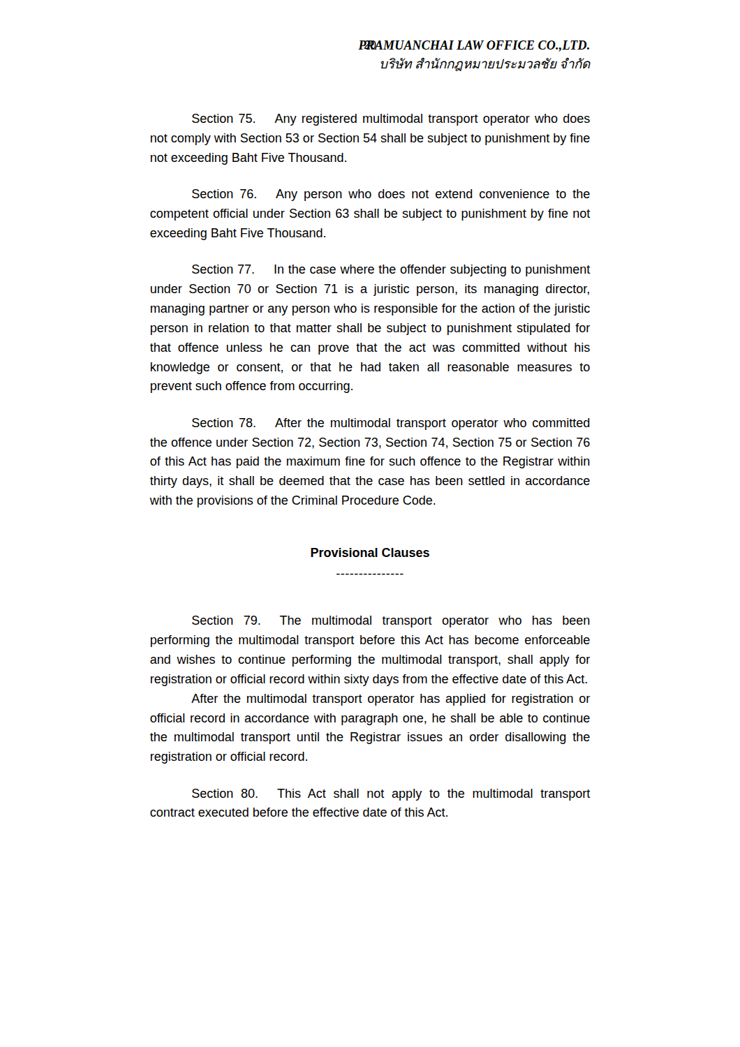20
PRAMUANCHAI LAW OFFICE CO.,LTD.
บริษัท สำนักกฎหมายประมวลชัย จำกัด
Section 75. Any registered multimodal transport operator who does not comply with Section 53 or Section 54 shall be subject to punishment by fine not exceeding Baht Five Thousand.
Section 76. Any person who does not extend convenience to the competent official under Section 63 shall be subject to punishment by fine not exceeding Baht Five Thousand.
Section 77. In the case where the offender subjecting to punishment under Section 70 or Section 71 is a juristic person, its managing director, managing partner or any person who is responsible for the action of the juristic person in relation to that matter shall be subject to punishment stipulated for that offence unless he can prove that the act was committed without his knowledge or consent, or that he had taken all reasonable measures to prevent such offence from occurring.
Section 78. After the multimodal transport operator who committed the offence under Section 72, Section 73, Section 74, Section 75 or Section 76 of this Act has paid the maximum fine for such offence to the Registrar within thirty days, it shall be deemed that the case has been settled in accordance with the provisions of the Criminal Procedure Code.
Provisional Clauses
---------------
Section 79. The multimodal transport operator who has been performing the multimodal transport before this Act has become enforceable and wishes to continue performing the multimodal transport, shall apply for registration or official record within sixty days from the effective date of this Act.
After the multimodal transport operator has applied for registration or official record in accordance with paragraph one, he shall be able to continue the multimodal transport until the Registrar issues an order disallowing the registration or official record.
Section 80. This Act shall not apply to the multimodal transport contract executed before the effective date of this Act.